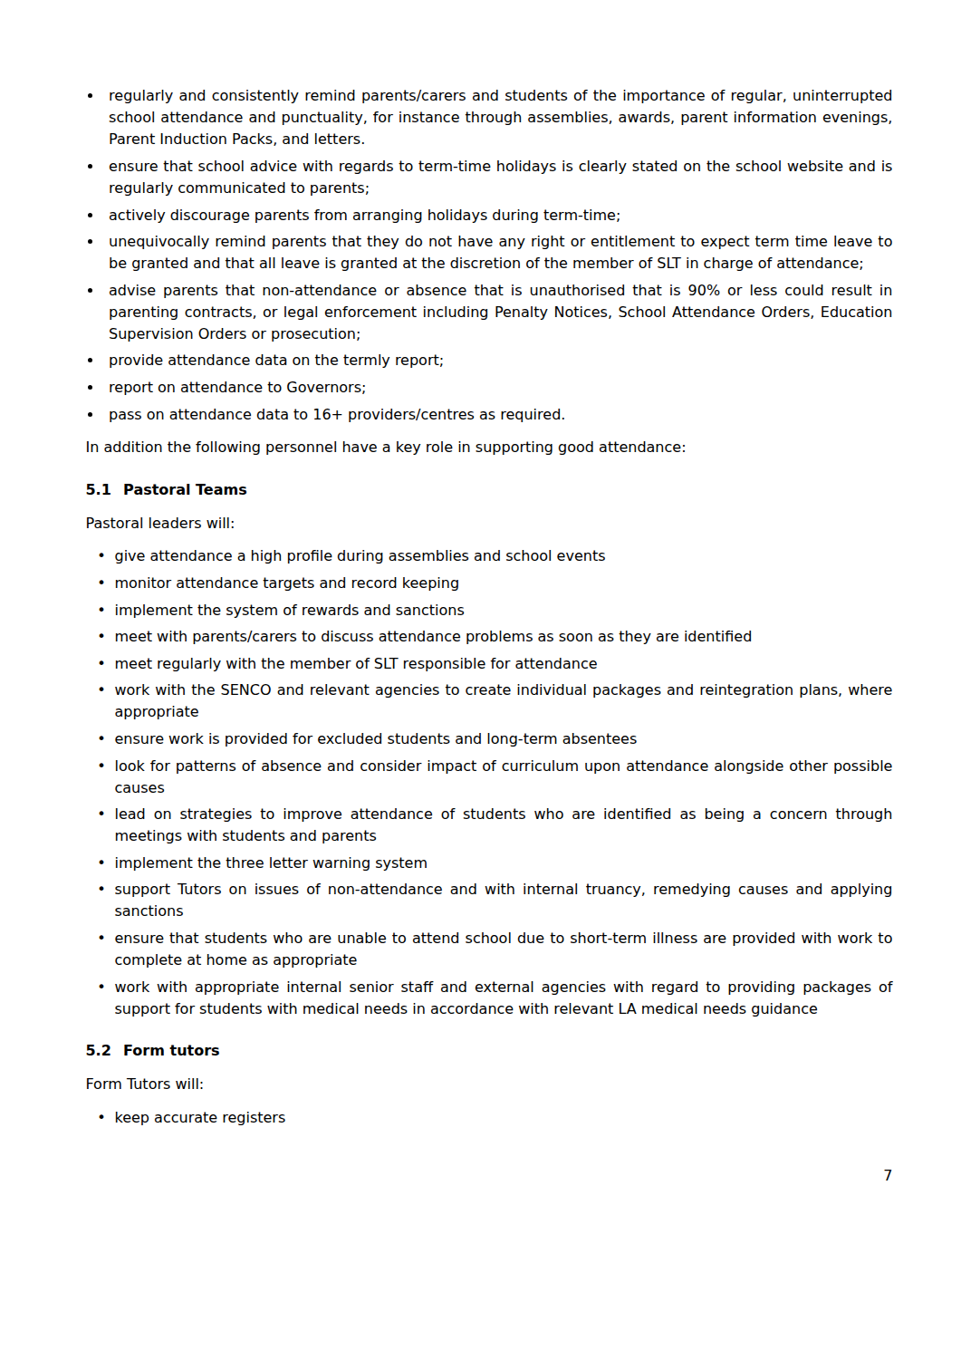regularly and consistently remind parents/carers and students of the importance of regular, uninterrupted school attendance and punctuality, for instance through assemblies, awards, parent information evenings, Parent Induction Packs, and letters.
ensure that school advice with regards to term-time holidays is clearly stated on the school website and is regularly communicated to parents;
actively discourage parents from arranging holidays during term-time;
unequivocally remind parents that they do not have any right or entitlement to expect term time leave to be granted and that all leave is granted at the discretion of the member of SLT in charge of attendance;
advise parents that non-attendance or absence that is unauthorised that is 90% or less could result in parenting contracts, or legal enforcement including Penalty Notices, School Attendance Orders, Education Supervision Orders or prosecution;
provide attendance data on the termly report;
report on attendance to Governors;
pass on attendance data to 16+ providers/centres as required.
In addition the following personnel have a key role in supporting good attendance:
5.1 Pastoral Teams
Pastoral leaders will:
give attendance a high profile during assemblies and school events
monitor attendance targets and record keeping
implement the system of rewards and sanctions
meet with parents/carers to discuss attendance problems as soon as they are identified
meet regularly with the member of SLT responsible for attendance
work with the SENCO and relevant agencies to create individual packages and reintegration plans, where appropriate
ensure work is provided for excluded students and long-term absentees
look for patterns of absence and consider impact of curriculum upon attendance alongside other possible causes
lead on strategies to improve attendance of students who are identified as being a concern through meetings with students and parents
implement the three letter warning system
support Tutors on issues of non-attendance and with internal truancy, remedying causes and applying sanctions
ensure that students who are unable to attend school due to short-term illness are provided with work to complete at home as appropriate
work with appropriate internal senior staff and external agencies with regard to providing packages of support for students with medical needs in accordance with relevant LA medical needs guidance
5.2 Form tutors
Form Tutors will:
keep accurate registers
7